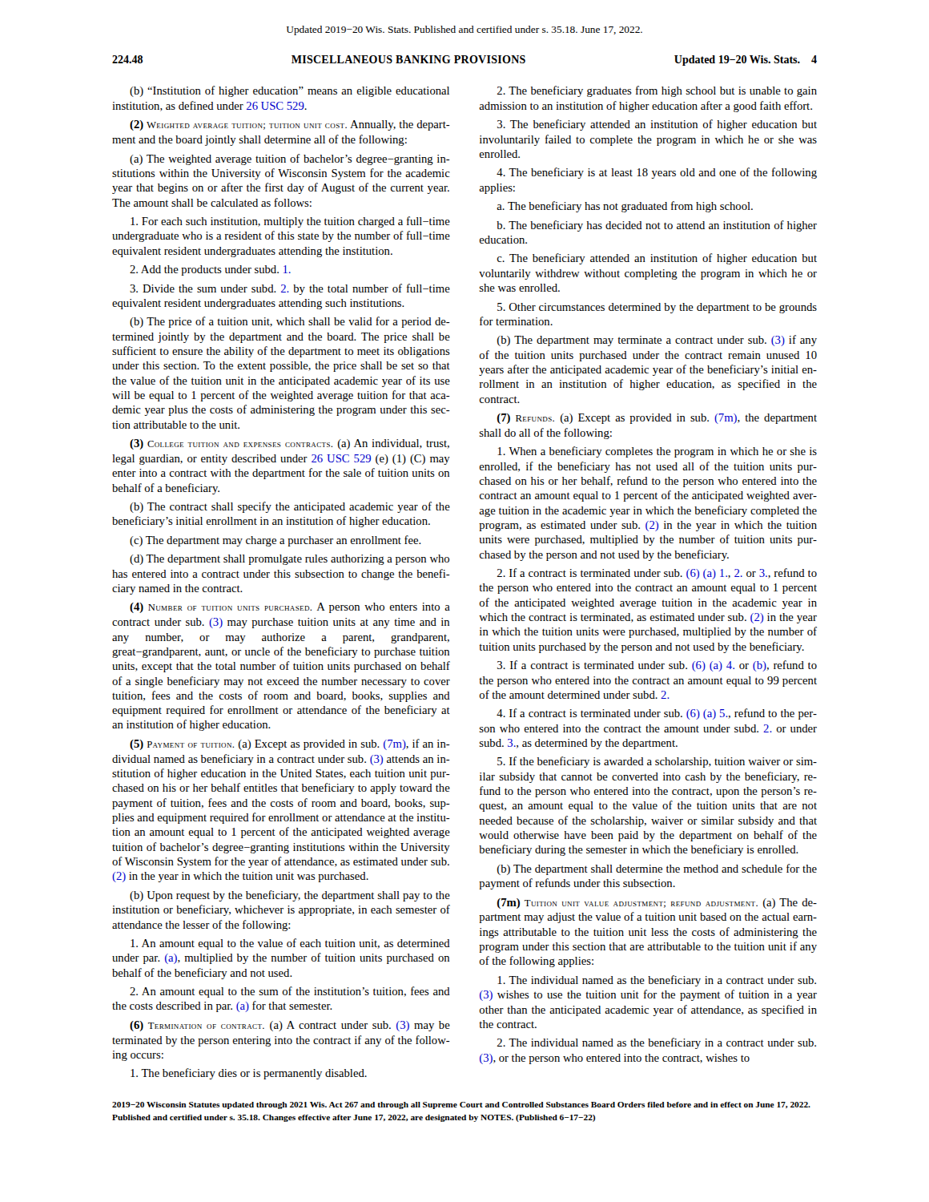Updated 2019−20 Wis. Stats. Published and certified under s. 35.18. June 17, 2022.
224.48 MISCELLANEOUS BANKING PROVISIONS Updated 19−20 Wis. Stats. 4
(b) “Institution of higher education” means an eligible educational institution, as defined under 26 USC 529.
(2) Weighted average tuition; tuition unit cost. Annually, the department and the board jointly shall determine all of the following:
(a) The weighted average tuition of bachelor’s degree−granting institutions within the University of Wisconsin System for the academic year that begins on or after the first day of August of the current year. The amount shall be calculated as follows:
1. For each such institution, multiply the tuition charged a full−time undergraduate who is a resident of this state by the number of full−time equivalent resident undergraduates attending the institution.
2. Add the products under subd. 1.
3. Divide the sum under subd. 2. by the total number of full−time equivalent resident undergraduates attending such institutions.
(b) The price of a tuition unit, which shall be valid for a period determined jointly by the department and the board. The price shall be sufficient to ensure the ability of the department to meet its obligations under this section. To the extent possible, the price shall be set so that the value of the tuition unit in the anticipated academic year of its use will be equal to 1 percent of the weighted average tuition for that academic year plus the costs of administering the program under this section attributable to the unit.
(3) College tuition and expenses contracts. (a) An individual, trust, legal guardian, or entity described under 26 USC 529 (e) (1) (C) may enter into a contract with the department for the sale of tuition units on behalf of a beneficiary.
(b) The contract shall specify the anticipated academic year of the beneficiary’s initial enrollment in an institution of higher education.
(c) The department may charge a purchaser an enrollment fee.
(d) The department shall promulgate rules authorizing a person who has entered into a contract under this subsection to change the beneficiary named in the contract.
(4) Number of tuition units purchased. A person who enters into a contract under sub. (3) may purchase tuition units at any time and in any number, or may authorize a parent, grandparent, great−grandparent, aunt, or uncle of the beneficiary to purchase tuition units, except that the total number of tuition units purchased on behalf of a single beneficiary may not exceed the number necessary to cover tuition, fees and the costs of room and board, books, supplies and equipment required for enrollment or attendance of the beneficiary at an institution of higher education.
(5) Payment of tuition. (a) Except as provided in sub. (7m), if an individual named as beneficiary in a contract under sub. (3) attends an institution of higher education in the United States, each tuition unit purchased on his or her behalf entitles that beneficiary to apply toward the payment of tuition, fees and the costs of room and board, books, supplies and equipment required for enrollment or attendance at the institution an amount equal to 1 percent of the anticipated weighted average tuition of bachelor’s degree−granting institutions within the University of Wisconsin System for the year of attendance, as estimated under sub. (2) in the year in which the tuition unit was purchased.
(b) Upon request by the beneficiary, the department shall pay to the institution or beneficiary, whichever is appropriate, in each semester of attendance the lesser of the following:
1. An amount equal to the value of each tuition unit, as determined under par. (a), multiplied by the number of tuition units purchased on behalf of the beneficiary and not used.
2. An amount equal to the sum of the institution’s tuition, fees and the costs described in par. (a) for that semester.
(6) Termination of contract. (a) A contract under sub. (3) may be terminated by the person entering into the contract if any of the following occurs:
1. The beneficiary dies or is permanently disabled.
2. The beneficiary graduates from high school but is unable to gain admission to an institution of higher education after a good faith effort.
3. The beneficiary attended an institution of higher education but involuntarily failed to complete the program in which he or she was enrolled.
4. The beneficiary is at least 18 years old and one of the following applies:
a. The beneficiary has not graduated from high school.
b. The beneficiary has decided not to attend an institution of higher education.
c. The beneficiary attended an institution of higher education but voluntarily withdrew without completing the program in which he or she was enrolled.
5. Other circumstances determined by the department to be grounds for termination.
(b) The department may terminate a contract under sub. (3) if any of the tuition units purchased under the contract remain unused 10 years after the anticipated academic year of the beneficiary’s initial enrollment in an institution of higher education, as specified in the contract.
(7) Refunds. (a) Except as provided in sub. (7m), the department shall do all of the following:
1. When a beneficiary completes the program in which he or she is enrolled, if the beneficiary has not used all of the tuition units purchased on his or her behalf, refund to the person who entered into the contract an amount equal to 1 percent of the anticipated weighted average tuition in the academic year in which the beneficiary completed the program, as estimated under sub. (2) in the year in which the tuition units were purchased, multiplied by the number of tuition units purchased by the person and not used by the beneficiary.
2. If a contract is terminated under sub. (6) (a) 1., 2. or 3., refund to the person who entered into the contract an amount equal to 1 percent of the anticipated weighted average tuition in the academic year in which the contract is terminated, as estimated under sub. (2) in the year in which the tuition units were purchased, multiplied by the number of tuition units purchased by the person and not used by the beneficiary.
3. If a contract is terminated under sub. (6) (a) 4. or (b), refund to the person who entered into the contract an amount equal to 99 percent of the amount determined under subd. 2.
4. If a contract is terminated under sub. (6) (a) 5., refund to the person who entered into the contract the amount under subd. 2. or under subd. 3., as determined by the department.
5. If the beneficiary is awarded a scholarship, tuition waiver or similar subsidy that cannot be converted into cash by the beneficiary, refund to the person who entered into the contract, upon the person’s request, an amount equal to the value of the tuition units that are not needed because of the scholarship, waiver or similar subsidy and that would otherwise have been paid by the department on behalf of the beneficiary during the semester in which the beneficiary is enrolled.
(b) The department shall determine the method and schedule for the payment of refunds under this subsection.
(7m) Tuition unit value adjustment; refund adjustment. (a) The department may adjust the value of a tuition unit based on the actual earnings attributable to the tuition unit less the costs of administering the program under this section that are attributable to the tuition unit if any of the following applies:
1. The individual named as the beneficiary in a contract under sub. (3) wishes to use the tuition unit for the payment of tuition in a year other than the anticipated academic year of attendance, as specified in the contract.
2. The individual named as the beneficiary in a contract under sub. (3), or the person who entered into the contract, wishes to
2019−20 Wisconsin Statutes updated through 2021 Wis. Act 267 and through all Supreme Court and Controlled Substances Board Orders filed before and in effect on June 17, 2022. Published and certified under s. 35.18. Changes effective after June 17, 2022, are designated by NOTES. (Published 6−17−22)